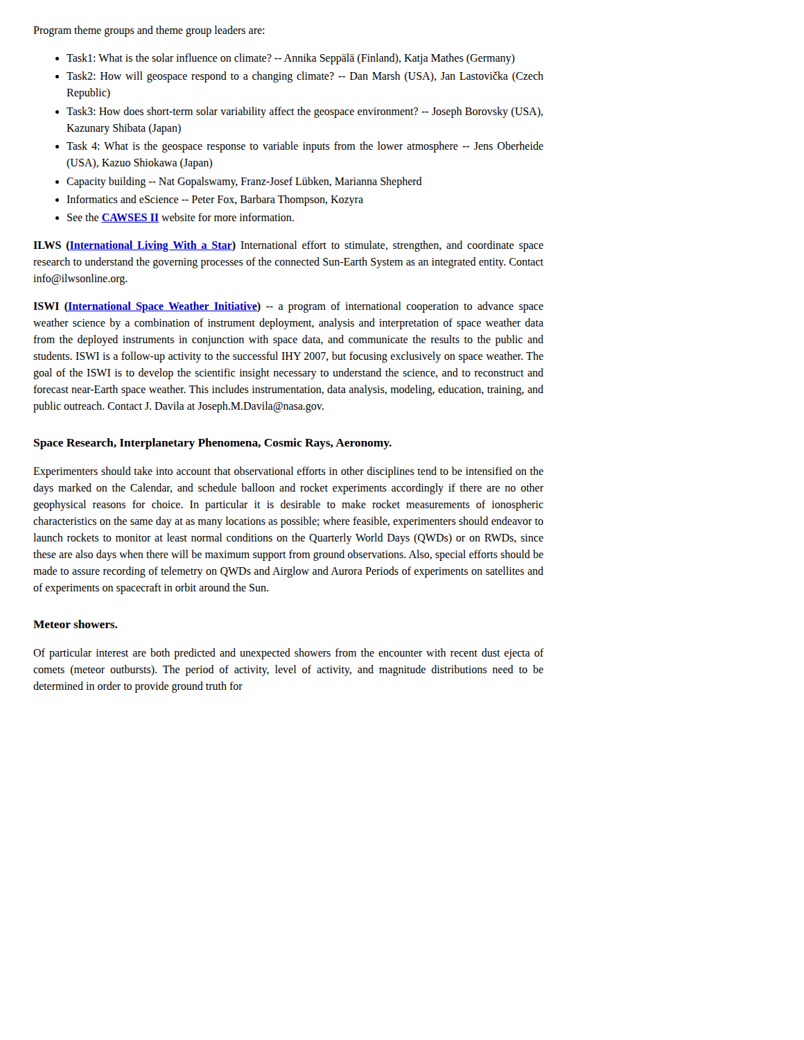Program theme groups and theme group leaders are:
Task1: What is the solar influence on climate? -- Annika Seppälä (Finland), Katja Mathes (Germany)
Task2: How will geospace respond to a changing climate? -- Dan Marsh (USA), Jan Lastovička (Czech Republic)
Task3: How does short-term solar variability affect the geospace environment? -- Joseph Borovsky (USA), Kazunary Shibata (Japan)
Task 4: What is the geospace response to variable inputs from the lower atmosphere -- Jens Oberheide (USA), Kazuo Shiokawa (Japan)
Capacity building -- Nat Gopalswamy, Franz-Josef Lübken, Marianna Shepherd
Informatics and eScience -- Peter Fox, Barbara Thompson, Kozyra
See the CAWSES II website for more information.
ILWS (International Living With a Star) International effort to stimulate, strengthen, and coordinate space research to understand the governing processes of the connected Sun-Earth System as an integrated entity. Contact info@ilwsonline.org.
ISWI (International Space Weather Initiative) -- a program of international cooperation to advance space weather science by a combination of instrument deployment, analysis and interpretation of space weather data from the deployed instruments in conjunction with space data, and communicate the results to the public and students. ISWI is a follow-up activity to the successful IHY 2007, but focusing exclusively on space weather. The goal of the ISWI is to develop the scientific insight necessary to understand the science, and to reconstruct and forecast near-Earth space weather. This includes instrumentation, data analysis, modeling, education, training, and public outreach. Contact J. Davila at Joseph.M.Davila@nasa.gov.
Space Research, Interplanetary Phenomena, Cosmic Rays, Aeronomy.
Experimenters should take into account that observational efforts in other disciplines tend to be intensified on the days marked on the Calendar, and schedule balloon and rocket experiments accordingly if there are no other geophysical reasons for choice. In particular it is desirable to make rocket measurements of ionospheric characteristics on the same day at as many locations as possible; where feasible, experimenters should endeavor to launch rockets to monitor at least normal conditions on the Quarterly World Days (QWDs) or on RWDs, since these are also days when there will be maximum support from ground observations. Also, special efforts should be made to assure recording of telemetry on QWDs and Airglow and Aurora Periods of experiments on satellites and of experiments on spacecraft in orbit around the Sun.
Meteor showers.
Of particular interest are both predicted and unexpected showers from the encounter with recent dust ejecta of comets (meteor outbursts). The period of activity, level of activity, and magnitude distributions need to be determined in order to provide ground truth for